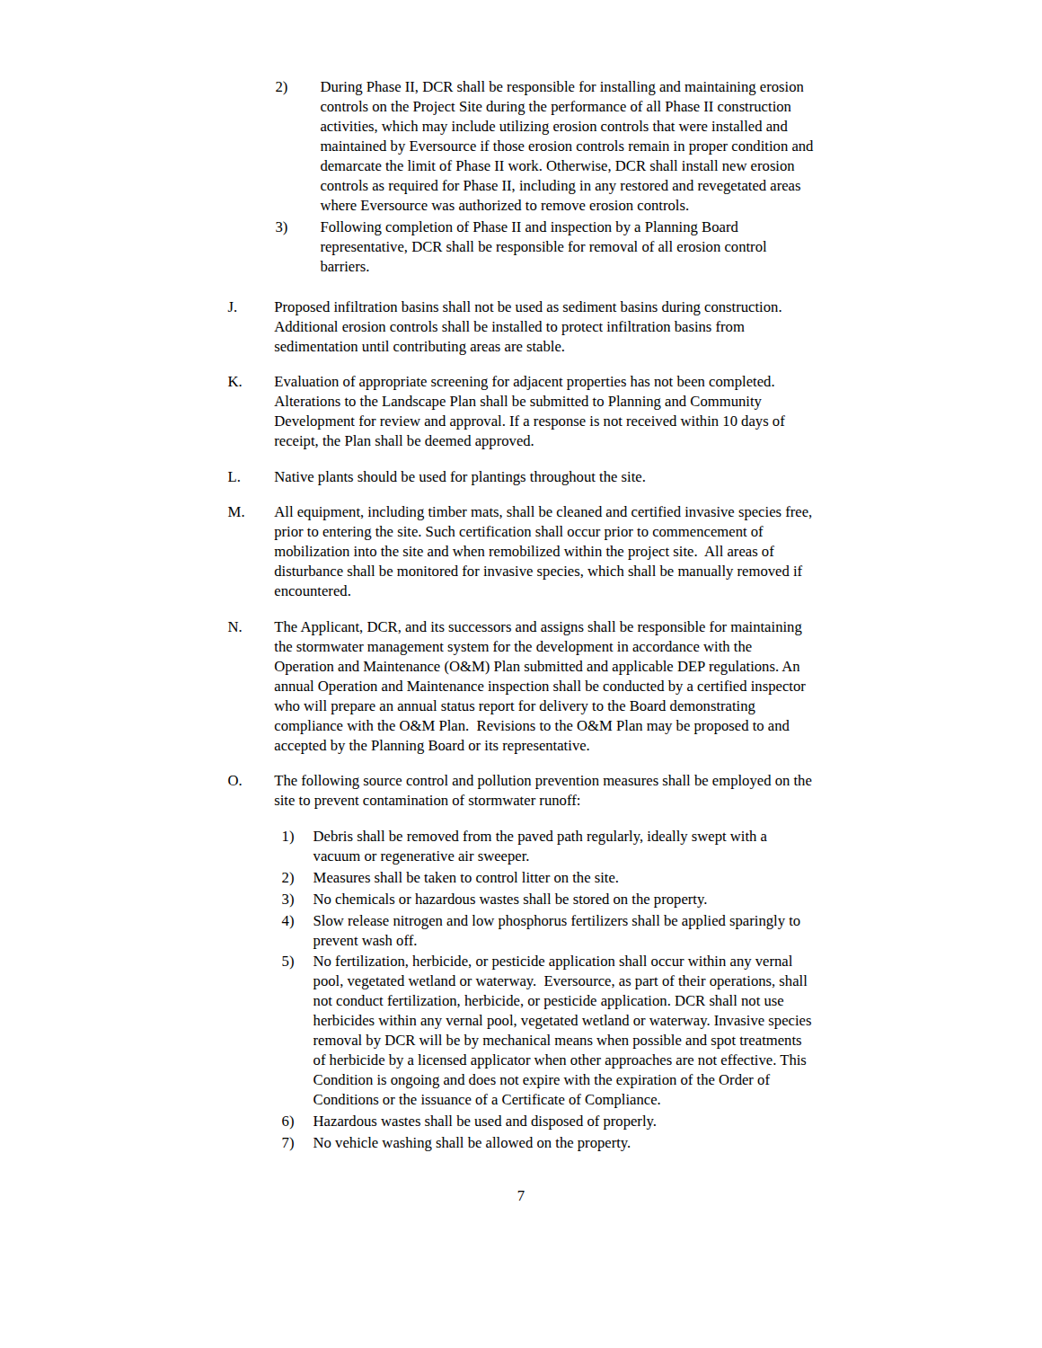2)
During Phase II, DCR shall be responsible for installing and maintaining erosion controls on the Project Site during the performance of all Phase II construction activities, which may include utilizing erosion controls that were installed and maintained by Eversource if those erosion controls remain in proper condition and demarcate the limit of Phase II work. Otherwise, DCR shall install new erosion controls as required for Phase II, including in any restored and revegetated areas where Eversource was authorized to remove erosion controls.
3)
Following completion of Phase II and inspection by a Planning Board representative, DCR shall be responsible for removal of all erosion control barriers.
J.
Proposed infiltration basins shall not be used as sediment basins during construction. Additional erosion controls shall be installed to protect infiltration basins from sedimentation until contributing areas are stable.
K.
Evaluation of appropriate screening for adjacent properties has not been completed. Alterations to the Landscape Plan shall be submitted to Planning and Community Development for review and approval. If a response is not received within 10 days of receipt, the Plan shall be deemed approved.
L.
Native plants should be used for plantings throughout the site.
M.
All equipment, including timber mats, shall be cleaned and certified invasive species free, prior to entering the site. Such certification shall occur prior to commencement of mobilization into the site and when remobilized within the project site. All areas of disturbance shall be monitored for invasive species, which shall be manually removed if encountered.
N.
The Applicant, DCR, and its successors and assigns shall be responsible for maintaining the stormwater management system for the development in accordance with the Operation and Maintenance (O&M) Plan submitted and applicable DEP regulations. An annual Operation and Maintenance inspection shall be conducted by a certified inspector who will prepare an annual status report for delivery to the Board demonstrating compliance with the O&M Plan. Revisions to the O&M Plan may be proposed to and accepted by the Planning Board or its representative.
O.
The following source control and pollution prevention measures shall be employed on the site to prevent contamination of stormwater runoff:
1)
Debris shall be removed from the paved path regularly, ideally swept with a vacuum or regenerative air sweeper.
2)
Measures shall be taken to control litter on the site.
3)
No chemicals or hazardous wastes shall be stored on the property.
4)
Slow release nitrogen and low phosphorus fertilizers shall be applied sparingly to prevent wash off.
5)
No fertilization, herbicide, or pesticide application shall occur within any vernal pool, vegetated wetland or waterway. Eversource, as part of their operations, shall not conduct fertilization, herbicide, or pesticide application. DCR shall not use herbicides within any vernal pool, vegetated wetland or waterway. Invasive species removal by DCR will be by mechanical means when possible and spot treatments of herbicide by a licensed applicator when other approaches are not effective. This Condition is ongoing and does not expire with the expiration of the Order of Conditions or the issuance of a Certificate of Compliance.
6)
Hazardous wastes shall be used and disposed of properly.
7)
No vehicle washing shall be allowed on the property.
7